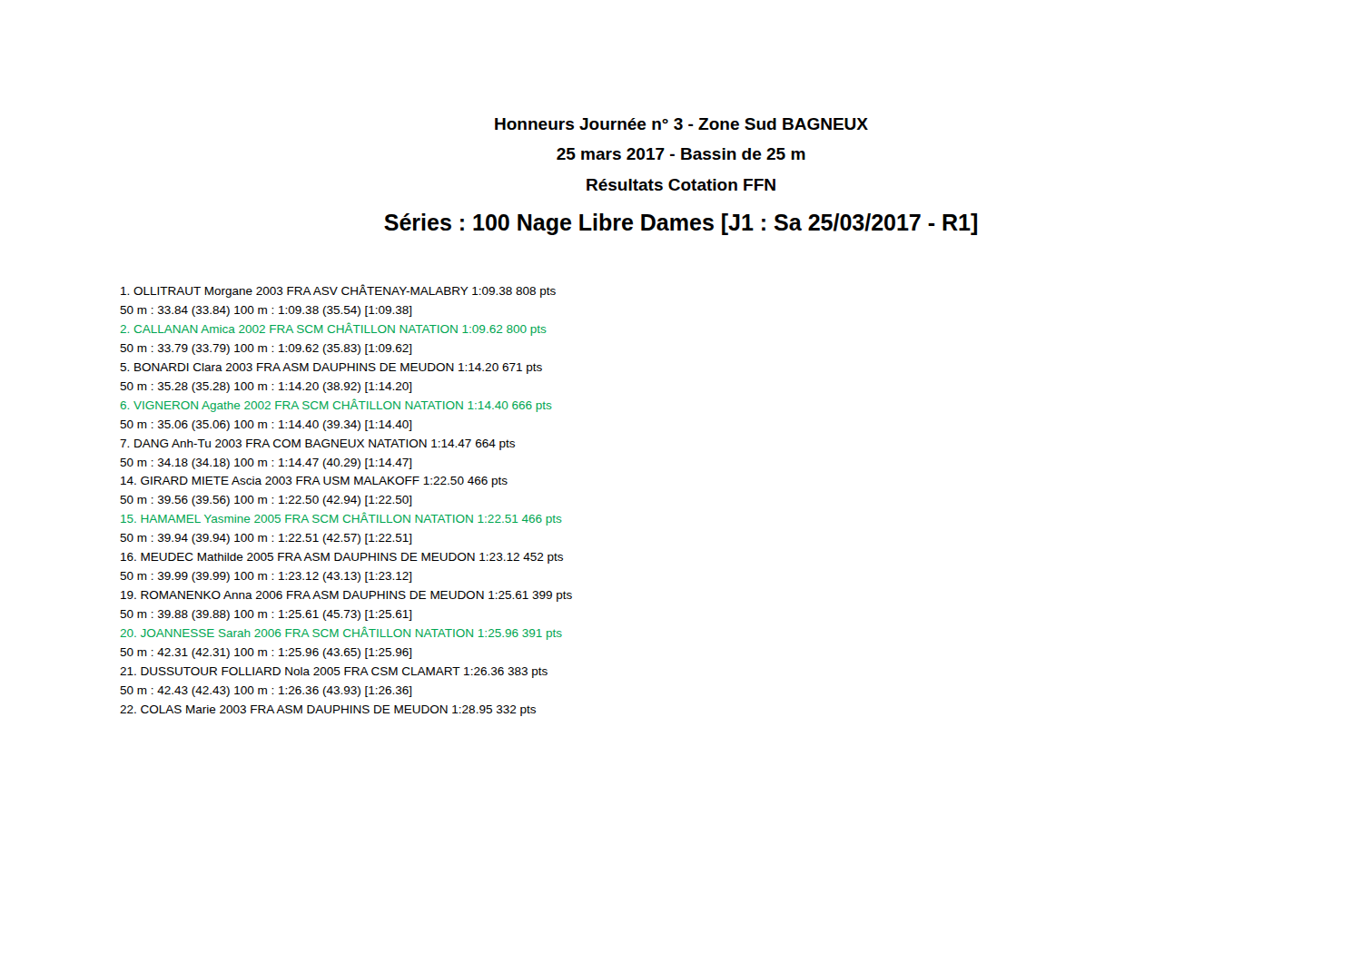Honneurs Journée n° 3 - Zone Sud BAGNEUX
25 mars 2017 - Bassin de 25 m
Résultats Cotation FFN
Séries : 100 Nage Libre Dames [J1 : Sa 25/03/2017 - R1]
1. OLLITRAUT Morgane 2003 FRA ASV CHÂTENAY-MALABRY 1:09.38 808 pts
50 m : 33.84 (33.84) 100 m : 1:09.38 (35.54) [1:09.38]
2. CALLANAN Amica 2002 FRA SCM CHÂTILLON NATATION 1:09.62 800 pts
50 m : 33.79 (33.79) 100 m : 1:09.62 (35.83) [1:09.62]
5. BONARDI Clara 2003 FRA ASM DAUPHINS DE MEUDON 1:14.20 671 pts
50 m : 35.28 (35.28) 100 m : 1:14.20 (38.92) [1:14.20]
6. VIGNERON Agathe 2002 FRA SCM CHÂTILLON NATATION 1:14.40 666 pts
50 m : 35.06 (35.06) 100 m : 1:14.40 (39.34) [1:14.40]
7. DANG Anh-Tu 2003 FRA COM BAGNEUX NATATION 1:14.47 664 pts
50 m : 34.18 (34.18) 100 m : 1:14.47 (40.29) [1:14.47]
14. GIRARD MIETE Ascia 2003 FRA USM MALAKOFF 1:22.50 466 pts
50 m : 39.56 (39.56) 100 m : 1:22.50 (42.94) [1:22.50]
15. HAMAMEL Yasmine 2005 FRA SCM CHÂTILLON NATATION 1:22.51 466 pts
50 m : 39.94 (39.94) 100 m : 1:22.51 (42.57) [1:22.51]
16. MEUDEC Mathilde 2005 FRA ASM DAUPHINS DE MEUDON 1:23.12 452 pts
50 m : 39.99 (39.99) 100 m : 1:23.12 (43.13) [1:23.12]
19. ROMANENKO Anna 2006 FRA ASM DAUPHINS DE MEUDON 1:25.61 399 pts
50 m : 39.88 (39.88) 100 m : 1:25.61 (45.73) [1:25.61]
20. JOANNESSE Sarah 2006 FRA SCM CHÂTILLON NATATION 1:25.96 391 pts
50 m : 42.31 (42.31) 100 m : 1:25.96 (43.65) [1:25.96]
21. DUSSUTOUR FOLLIARD Nola 2005 FRA CSM CLAMART 1:26.36 383 pts
50 m : 42.43 (42.43) 100 m : 1:26.36 (43.93) [1:26.36]
22. COLAS Marie 2003 FRA ASM DAUPHINS DE MEUDON 1:28.95 332 pts